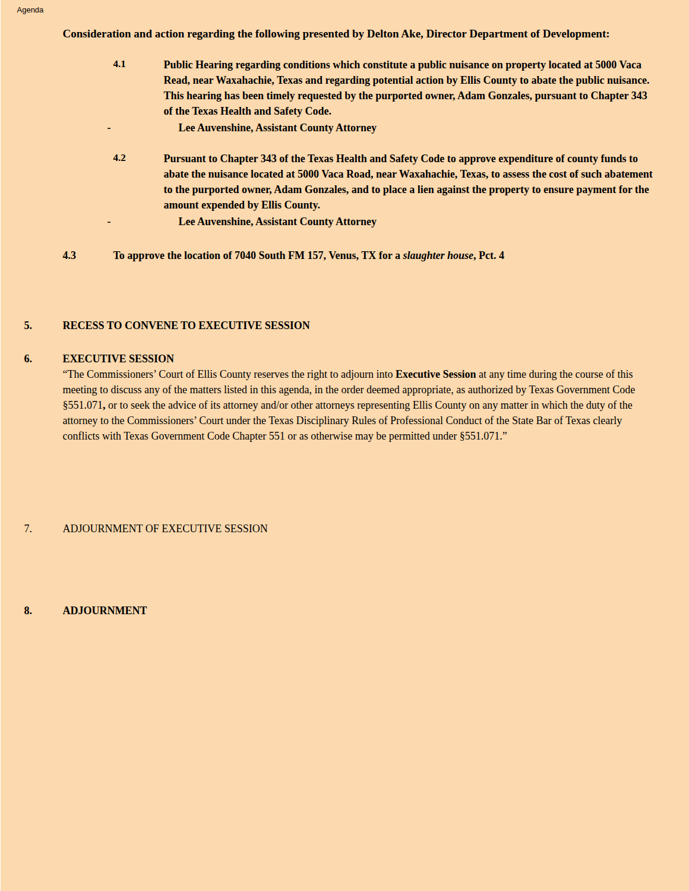Agenda
Consideration and action regarding the following presented by Delton Ake, Director Department of Development:
4.1 Public Hearing regarding conditions which constitute a public nuisance on property located at 5000 Vaca Read, near Waxahachie, Texas and regarding potential action by Ellis County to abate the public nuisance. This hearing has been timely requested by the purported owner, Adam Gonzales, pursuant to Chapter 343 of the Texas Health and Safety Code.
-Lee Auvenshine, Assistant County Attorney
4.2 Pursuant to Chapter 343 of the Texas Health and Safety Code to approve expenditure of county funds to abate the nuisance located at 5000 Vaca Road, near Waxahachie, Texas, to assess the cost of such abatement to the purported owner, Adam Gonzales, and to place a lien against the property to ensure payment for the amount expended by Ellis County.
-Lee Auvenshine, Assistant County Attorney
4.3 To approve the location of 7040 South FM 157, Venus, TX for a slaughter house, Pct. 4
5. RECESS TO CONVENE TO EXECUTIVE SESSION
6. EXECUTIVE SESSION
“The Commissioners’ Court of Ellis County reserves the right to adjourn into Executive Session at any time during the course of this meeting to discuss any of the matters listed in this agenda, in the order deemed appropriate, as authorized by Texas Government Code §551.071, or to seek the advice of its attorney and/or other attorneys representing Ellis County on any matter in which the duty of the attorney to the Commissioners’ Court under the Texas Disciplinary Rules of Professional Conduct of the State Bar of Texas clearly conflicts with Texas Government Code Chapter 551 or as otherwise may be permitted under §551.071.”
7. ADJOURNMENT OF EXECUTIVE SESSION
8. ADJOURNMENT